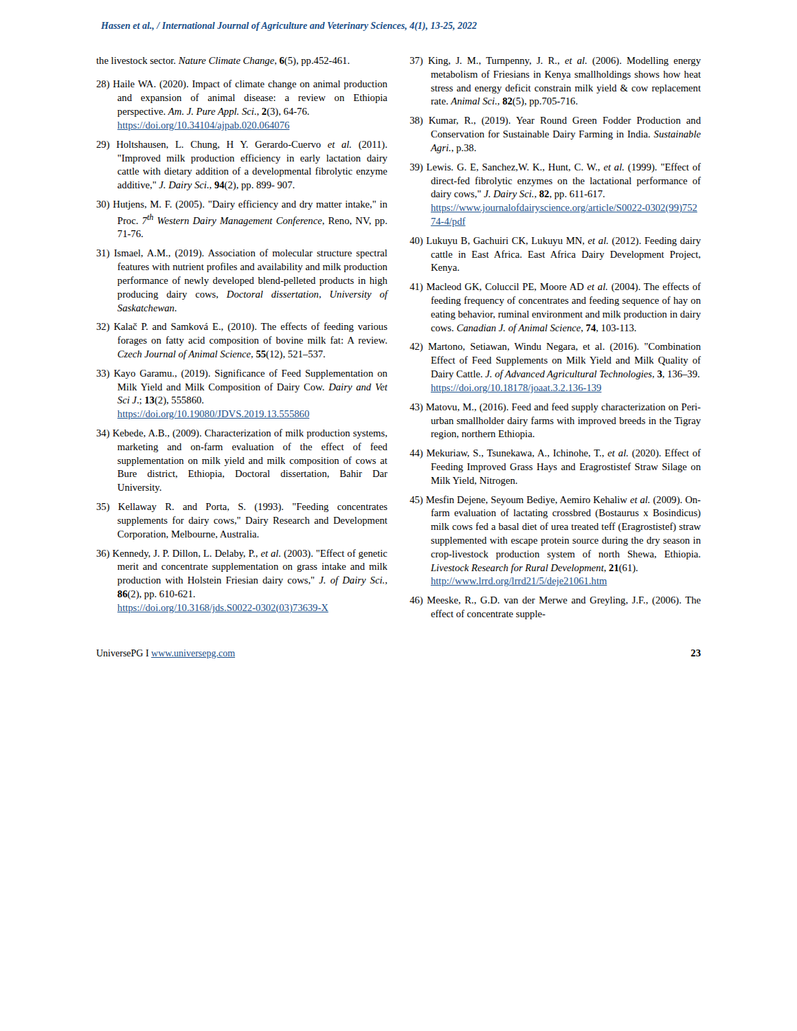Hassen et al., / International Journal of Agriculture and Veterinary Sciences, 4(1), 13-25, 2022
the livestock sector. Nature Climate Change, 6(5), pp.452-461.
Haile WA. (2020). Impact of climate change on animal production and expansion of animal disease: a review on Ethiopia perspective. Am. J. Pure Appl. Sci., 2(3), 64-76.
https://doi.org/10.34104/ajpab.020.064076
Holtshausen, L. Chung, H Y. Gerardo-Cuervo et al. (2011). "Improved milk production efficiency in early lactation dairy cattle with dietary addition of a developmental fibrolytic enzyme additive," J. Dairy Sci., 94(2), pp. 899- 907.
Hutjens, M. F. (2005). "Dairy efficiency and dry matter intake," in Proc. 7th Western Dairy Management Conference, Reno, NV, pp. 71-76.
Ismael, A.M., (2019). Association of molecular structure spectral features with nutrient profiles and availability and milk production performance of newly developed blend-pelleted products in high producing dairy cows, Doctoral dissertation, University of Saskatchewan.
Kalač P. and Samková E., (2010). The effects of feeding various forages on fatty acid composition of bovine milk fat: A review. Czech Journal of Animal Science, 55(12), 521–537.
Kayo Garamu., (2019). Significance of Feed Supplementation on Milk Yield and Milk Composition of Dairy Cow. Dairy and Vet Sci J.; 13(2), 555860.
https://doi.org/10.19080/JDVS.2019.13.555860
Kebede, A.B., (2009). Characterization of milk production systems, marketing and on-farm evaluation of the effect of feed supplementation on milk yield and milk composition of cows at Bure district, Ethiopia, Doctoral dissertation, Bahir Dar University.
Kellaway R. and Porta, S. (1993). "Feeding concentrates supplements for dairy cows," Dairy Research and Development Corporation, Melbourne, Australia.
Kennedy, J. P. Dillon, L. Delaby, P., et al. (2003). "Effect of genetic merit and concentrate supplementation on grass intake and milk production with Holstein Friesian dairy cows," J. of Dairy Sci., 86(2), pp. 610-621.
https://doi.org/10.3168/jds.S0022-0302(03)73639-X
King, J. M., Turnpenny, J. R., et al. (2006). Modelling energy metabolism of Friesians in Kenya smallholdings shows how heat stress and energy deficit constrain milk yield & cow replacement rate. Animal Sci., 82(5), pp.705-716.
Kumar, R., (2019). Year Round Green Fodder Production and Conservation for Sustainable Dairy Farming in India. Sustainable Agri., p.38.
Lewis. G. E, Sanchez,W. K., Hunt, C. W., et al. (1999). "Effect of direct-fed fibrolytic enzymes on the lactational performance of dairy cows," J. Dairy Sci., 82, pp. 611-617.
https://www.journalofdairyscience.org/article/S0022-0302(99)75274-4/pdf
Lukuyu B, Gachuiri CK, Lukuyu MN, et al. (2012). Feeding dairy cattle in East Africa. East Africa Dairy Development Project, Kenya.
Macleod GK, Coluccil PE, Moore AD et al. (2004). The effects of feeding frequency of concentrates and feeding sequence of hay on eating behavior, ruminal environment and milk production in dairy cows. Canadian J. of Animal Science, 74, 103-113.
Martono, Setiawan, Windu Negara, et al. (2016). "Combination Effect of Feed Supplements on Milk Yield and Milk Quality of Dairy Cattle. J. of Advanced Agricultural Technologies, 3, 136–39.
https://doi.org/10.18178/joaat.3.2.136-139
Matovu, M., (2016). Feed and feed supply characterization on Peri-urban smallholder dairy farms with improved breeds in the Tigray region, northern Ethiopia.
Mekuriaw, S., Tsunekawa, A., Ichinohe, T., et al. (2020). Effect of Feeding Improved Grass Hays and Eragrostistef Straw Silage on Milk Yield, Nitrogen.
Mesfin Dejene, Seyoum Bediye, Aemiro Kehaliw et al. (2009). On-farm evaluation of lactating crossbred (Bostaurus x Bosindicus) milk cows fed a basal diet of urea treated teff (Eragrostistef) straw supplemented with escape protein source during the dry season in crop-livestock production system of north Shewa, Ethiopia. Livestock Research for Rural Development, 21(61).
http://www.lrrd.org/lrrd21/5/deje21061.htm
Meeske, R., G.D. van der Merwe and Greyling, J.F., (2006). The effect of concentrate supple-
UniversePG I www.universepg.com
23